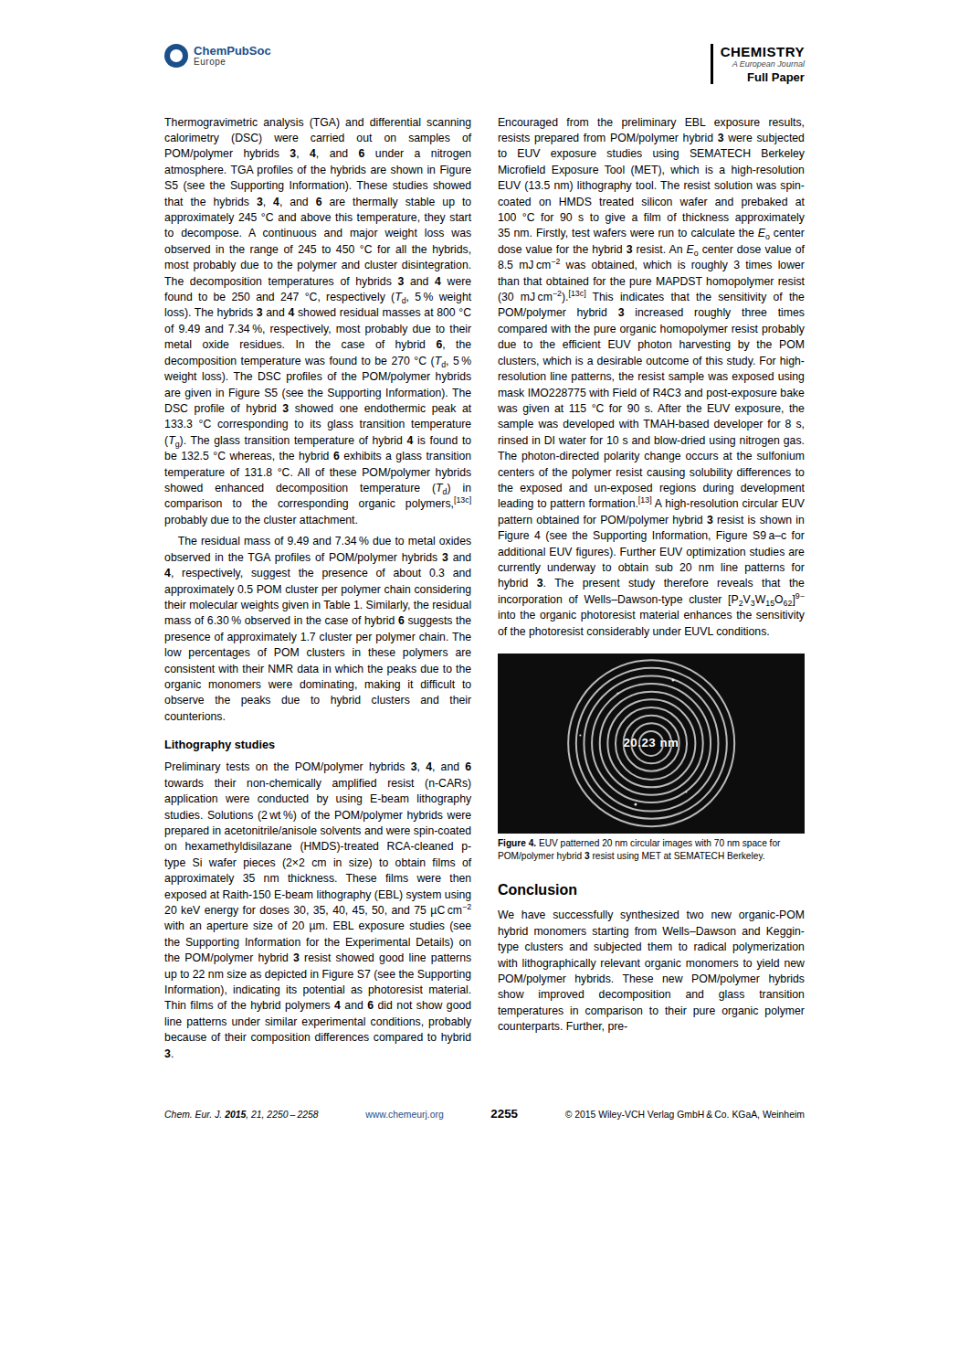ChemPubSoc
Europe
CHEMISTRY
A European Journal
Full Paper
Thermogravimetric analysis (TGA) and differential scanning calorimetry (DSC) were carried out on samples of POM/polymer hybrids 3, 4, and 6 under a nitrogen atmosphere. TGA profiles of the hybrids are shown in Figure S5 (see the Supporting Information). These studies showed that the hybrids 3, 4, and 6 are thermally stable up to approximately 245 °C and above this temperature, they start to decompose. A continuous and major weight loss was observed in the range of 245 to 450 °C for all the hybrids, most probably due to the polymer and cluster disintegration. The decomposition temperatures of hybrids 3 and 4 were found to be 250 and 247 °C, respectively (Td, 5 % weight loss). The hybrids 3 and 4 showed residual masses at 800 °C of 9.49 and 7.34 %, respectively, most probably due to their metal oxide residues. In the case of hybrid 6, the decomposition temperature was found to be 270 °C (Td, 5 % weight loss). The DSC profiles of the POM/polymer hybrids are given in Figure S5 (see the Supporting Information). The DSC profile of hybrid 3 showed one endothermic peak at 133.3 °C corresponding to its glass transition temperature (Tg). The glass transition temperature of hybrid 4 is found to be 132.5 °C whereas, the hybrid 6 exhibits a glass transition temperature of 131.8 °C. All of these POM/polymer hybrids showed enhanced decomposition temperature (Td) in comparison to the corresponding organic polymers,[13c] probably due to the cluster attachment.
The residual mass of 9.49 and 7.34 % due to metal oxides observed in the TGA profiles of POM/polymer hybrids 3 and 4, respectively, suggest the presence of about 0.3 and approximately 0.5 POM cluster per polymer chain considering their molecular weights given in Table 1. Similarly, the residual mass of 6.30 % observed in the case of hybrid 6 suggests the presence of approximately 1.7 cluster per polymer chain. The low percentages of POM clusters in these polymers are consistent with their NMR data in which the peaks due to the organic monomers were dominating, making it difficult to observe the peaks due to hybrid clusters and their counterions.
Lithography studies
Preliminary tests on the POM/polymer hybrids 3, 4, and 6 towards their non-chemically amplified resist (n-CARs) application were conducted by using E-beam lithography studies. Solutions (2 wt %) of the POM/polymer hybrids were prepared in acetonitrile/anisole solvents and were spin-coated on hexamethyldisilazane (HMDS)-treated RCA-cleaned p-type Si wafer pieces (2×2 cm in size) to obtain films of approximately 35 nm thickness. These films were then exposed at Raith-150 E-beam lithography (EBL) system using 20 keV energy for doses 30, 35, 40, 45, 50, and 75 µC cm−2 with an aperture size of 20 µm. EBL exposure studies (see the Supporting Information for the Experimental Details) on the POM/polymer hybrid 3 resist showed good line patterns up to 22 nm size as depicted in Figure S7 (see the Supporting Information), indicating its potential as photoresist material. Thin films of the hybrid polymers 4 and 6 did not show good line patterns under similar experimental conditions, probably because of their composition differences compared to hybrid 3.
Encouraged from the preliminary EBL exposure results, resists prepared from POM/polymer hybrid 3 were subjected to EUV exposure studies using SEMATECH Berkeley Microfield Exposure Tool (MET), which is a high-resolution EUV (13.5 nm) lithography tool. The resist solution was spin-coated on HMDS treated silicon wafer and prebaked at 100 °C for 90 s to give a film of thickness approximately 35 nm. Firstly, test wafers were run to calculate the Eo center dose value for the hybrid 3 resist. An Eo center dose value of 8.5 mJ cm−2 was obtained, which is roughly 3 times lower than that obtained for the pure MAPDST homopolymer resist (30 mJ cm−2).[13c] This indicates that the sensitivity of the POM/polymer hybrid 3 increased roughly three times compared with the pure organic homopolymer resist probably due to the efficient EUV photon harvesting by the POM clusters, which is a desirable outcome of this study. For high-resolution line patterns, the resist sample was exposed using mask IMO228775 with Field of R4C3 and post-exposure bake was given at 115 °C for 90 s. After the EUV exposure, the sample was developed with TMAH-based developer for 8 s, rinsed in DI water for 10 s and blow-dried using nitrogen gas. The photon-directed polarity change occurs at the sulfonium centers of the polymer resist causing solubility differences to the exposed and un-exposed regions during development leading to pattern formation.[13] A high-resolution circular EUV pattern obtained for POM/polymer hybrid 3 resist is shown in Figure 4 (see the Supporting Information, Figure S9 a–c for additional EUV figures). Further EUV optimization studies are currently underway to obtain sub 20 nm line patterns for hybrid 3. The present study therefore reveals that the incorporation of Wells–Dawson-type cluster [P2V3W15O62]9− into the organic photoresist material enhances the sensitivity of the photoresist considerably under EUVL conditions.
20.23 nm
Figure 4. EUV patterned 20 nm circular images with 70 nm space for POM/polymer hybrid 3 resist using MET at SEMATECH Berkeley.
Conclusion
We have successfully synthesized two new organic-POM hybrid monomers starting from Wells–Dawson and Keggin-type clusters and subjected them to radical polymerization with lithographically relevant organic monomers to yield new POM/polymer hybrids. These new POM/polymer hybrids show improved decomposition and glass transition temperatures in comparison to their pure organic polymer counterparts. Further, pre-
Chem. Eur. J. 2015, 21, 2250 – 2258
www.chemeurj.org
2255
© 2015 Wiley-VCH Verlag GmbH & Co. KGaA, Weinheim